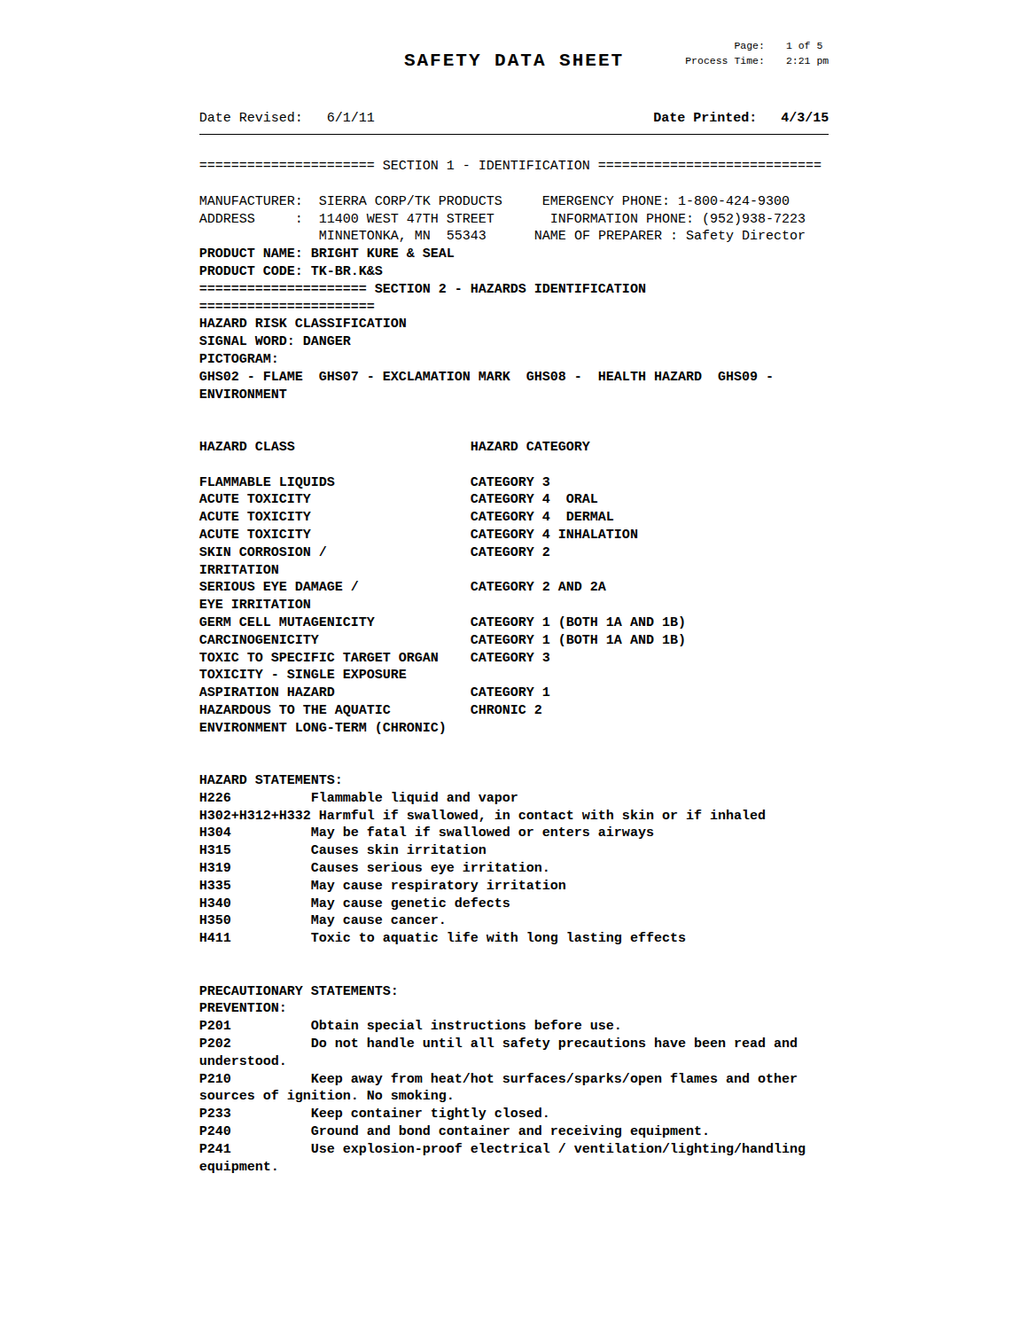SAFETY DATA SHEET
| Page: | 1 of 5 |
| Process Time: | 2:21 pm |
Date Revised: 6/1/11 Date Printed: 4/3/15
====================== SECTION 1 - IDENTIFICATION ============================

MANUFACTURER:  SIERRA CORP/TK PRODUCTS     EMERGENCY PHONE: 1-800-424-9300
ADDRESS     :  11400 WEST 47TH STREET       INFORMATION PHONE: (952)938-7223
               MINNETONKA, MN  55343      NAME OF PREPARER : Safety Director
PRODUCT NAME: BRIGHT KURE & SEAL
PRODUCT CODE: TK-BR.K&S
===================== SECTION 2 - HAZARDS IDENTIFICATION ======================
HAZARD RISK CLASSIFICATION
SIGNAL WORD: DANGER
PICTOGRAM:
GHS02 - FLAME  GHS07 - EXCLAMATION MARK  GHS08 -  HEALTH HAZARD  GHS09 -
ENVIRONMENT


HAZARD CLASS                      HAZARD CATEGORY

FLAMMABLE LIQUIDS                 CATEGORY 3
ACUTE TOXICITY                    CATEGORY 4  ORAL
ACUTE TOXICITY                    CATEGORY 4  DERMAL
ACUTE TOXICITY                    CATEGORY 4 INHALATION
SKIN CORROSION /                  CATEGORY 2
IRRITATION
SERIOUS EYE DAMAGE /              CATEGORY 2 AND 2A
EYE IRRITATION
GERM CELL MUTAGENICITY            CATEGORY 1 (BOTH 1A AND 1B)
CARCINOGENICITY                   CATEGORY 1 (BOTH 1A AND 1B)
TOXIC TO SPECIFIC TARGET ORGAN    CATEGORY 3
TOXICITY - SINGLE EXPOSURE
ASPIRATION HAZARD                 CATEGORY 1
HAZARDOUS TO THE AQUATIC          CHRONIC 2
ENVIRONMENT LONG-TERM (CHRONIC)


HAZARD STATEMENTS:
H226          Flammable liquid and vapor
H302+H312+H332 Harmful if swallowed, in contact with skin or if inhaled
H304          May be fatal if swallowed or enters airways
H315          Causes skin irritation
H319          Causes serious eye irritation.
H335          May cause respiratory irritation
H340          May cause genetic defects
H350          May cause cancer.
H411          Toxic to aquatic life with long lasting effects


PRECAUTIONARY STATEMENTS:
PREVENTION:
P201          Obtain special instructions before use.
P202          Do not handle until all safety precautions have been read and
understood.
P210          Keep away from heat/hot surfaces/sparks/open flames and other
sources of ignition. No smoking.
P233          Keep container tightly closed.
P240          Ground and bond container and receiving equipment.
P241          Use explosion-proof electrical / ventilation/lighting/handling
equipment.